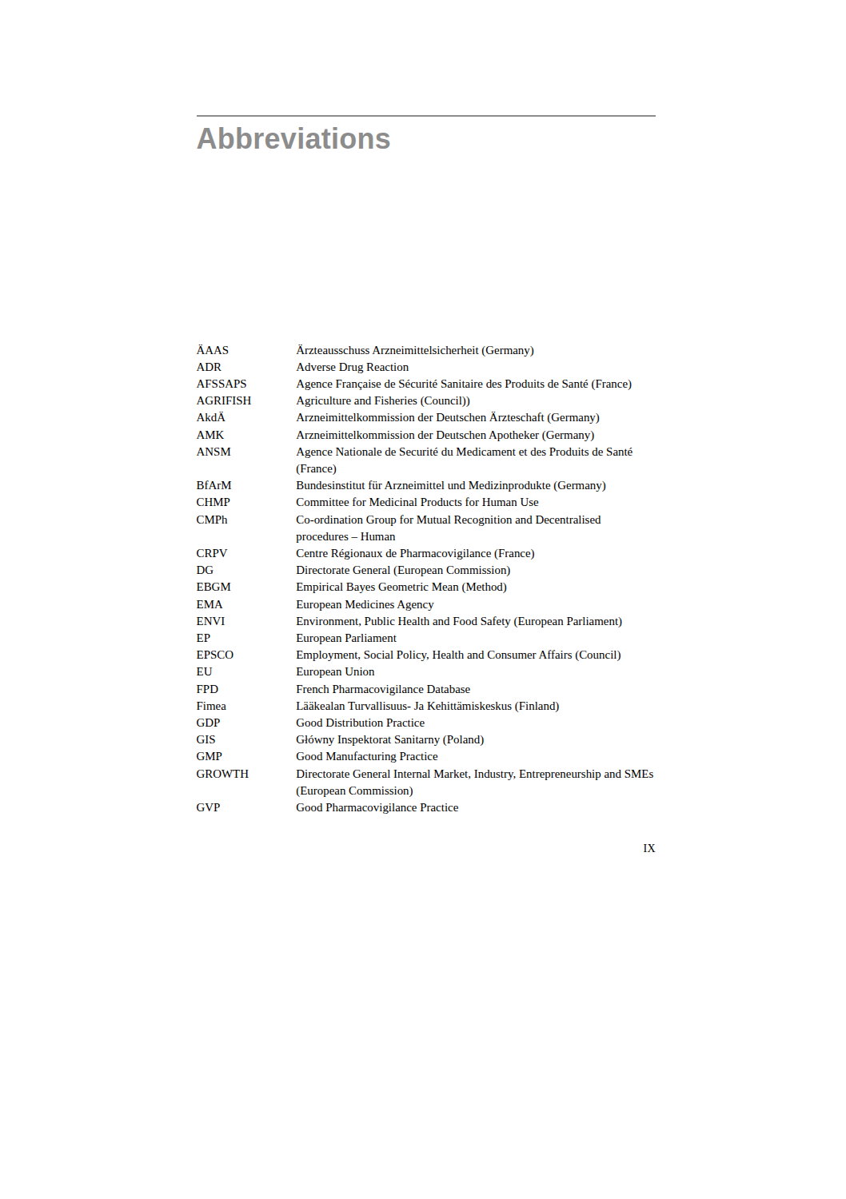Abbreviations
| ÄAAS | Ärzteausschuss Arzneimittelsicherheit (Germany) |
| ADR | Adverse Drug Reaction |
| AFSSAPS | Agence Française de Sécurité Sanitaire des Produits de Santé (France) |
| AGRIFISH | Agriculture and Fisheries (Council)) |
| AkdÄ | Arzneimittelkommission der Deutschen Ärzteschaft (Germany) |
| AMK | Arzneimittelkommission der Deutschen Apotheker (Germany) |
| ANSM | Agence Nationale de Securité du Medicament et des Produits de Santé (France) |
| BfArM | Bundesinstitut für Arzneimittel und Medizinprodukte (Germany) |
| CHMP | Committee for Medicinal Products for Human Use |
| CMPh | Co-ordination Group for Mutual Recognition and Decentralised procedures – Human |
| CRPV | Centre Régionaux de Pharmacovigilance (France) |
| DG | Directorate General (European Commission) |
| EBGM | Empirical Bayes Geometric Mean (Method) |
| EMA | European Medicines Agency |
| ENVI | Environment, Public Health and Food Safety (European Parliament) |
| EP | European Parliament |
| EPSCO | Employment, Social Policy, Health and Consumer Affairs (Council) |
| EU | European Union |
| FPD | French Pharmacovigilance Database |
| Fimea | Lääkealan Turvallisuus- Ja Kehittämiskeskus (Finland) |
| GDP | Good Distribution Practice |
| GIS | Główny Inspektorat Sanitarny (Poland) |
| GMP | Good Manufacturing Practice |
| GROWTH | Directorate General Internal Market, Industry, Entrepreneurship and SMEs (European Commission) |
| GVP | Good Pharmacovigilance Practice |
IX